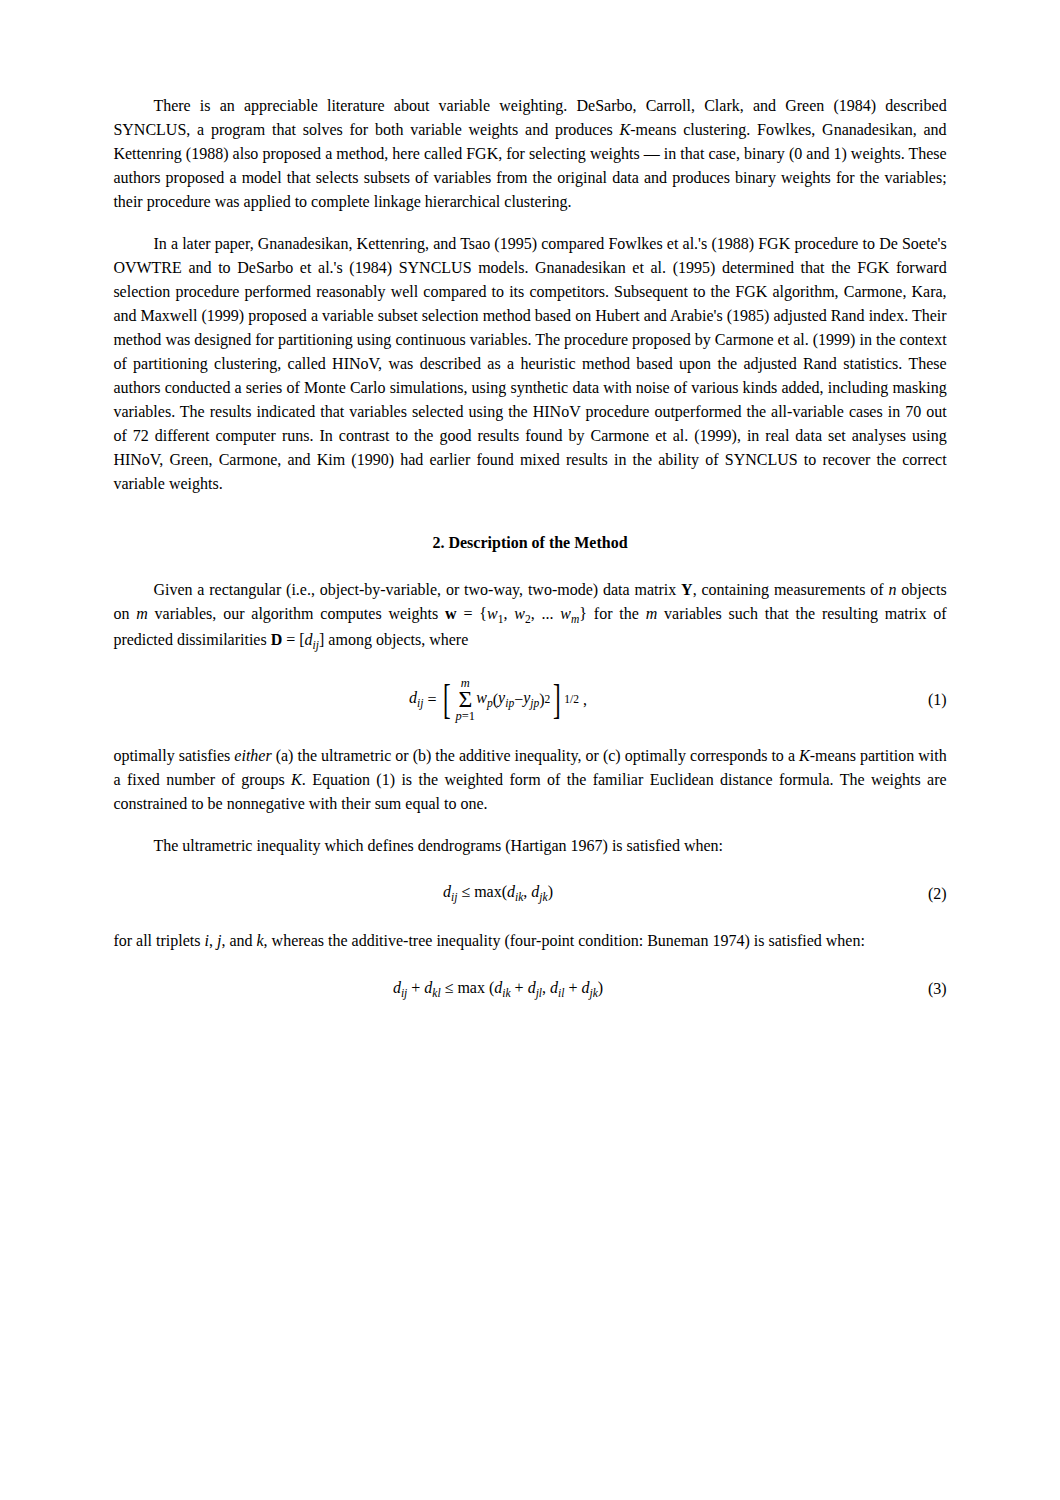There is an appreciable literature about variable weighting. DeSarbo, Carroll, Clark, and Green (1984) described SYNCLUS, a program that solves for both variable weights and produces K-means clustering. Fowlkes, Gnanadesikan, and Kettenring (1988) also proposed a method, here called FGK, for selecting weights — in that case, binary (0 and 1) weights. These authors proposed a model that selects subsets of variables from the original data and produces binary weights for the variables; their procedure was applied to complete linkage hierarchical clustering.
In a later paper, Gnanadesikan, Kettenring, and Tsao (1995) compared Fowlkes et al.'s (1988) FGK procedure to De Soete's OVWTRE and to DeSarbo et al.'s (1984) SYNCLUS models. Gnanadesikan et al. (1995) determined that the FGK forward selection procedure performed reasonably well compared to its competitors. Subsequent to the FGK algorithm, Carmone, Kara, and Maxwell (1999) proposed a variable subset selection method based on Hubert and Arabie's (1985) adjusted Rand index. Their method was designed for partitioning using continuous variables. The procedure proposed by Carmone et al. (1999) in the context of partitioning clustering, called HINoV, was described as a heuristic method based upon the adjusted Rand statistics. These authors conducted a series of Monte Carlo simulations, using synthetic data with noise of various kinds added, including masking variables. The results indicated that variables selected using the HINoV procedure outperformed the all-variable cases in 70 out of 72 different computer runs. In contrast to the good results found by Carmone et al. (1999), in real data set analyses using HINoV, Green, Carmone, and Kim (1990) had earlier found mixed results in the ability of SYNCLUS to recover the correct variable weights.
2. Description of the Method
Given a rectangular (i.e., object-by-variable, or two-way, two-mode) data matrix Y, containing measurements of n objects on m variables, our algorithm computes weights w = {w1, w2, ... wm} for the m variables such that the resulting matrix of predicted dissimilarities D = [dij] among objects, where
dij = [ m Σ p=1 wp(yip − yjp)2 ] 1/2 ,
(1)
optimally satisfies either (a) the ultrametric or (b) the additive inequality, or (c) optimally corresponds to a K-means partition with a fixed number of groups K. Equation (1) is the weighted form of the familiar Euclidean distance formula. The weights are constrained to be nonnegative with their sum equal to one.
The ultrametric inequality which defines dendrograms (Hartigan 1967) is satisfied when:
dij ≤ max(dik, djk)
(2)
for all triplets i, j, and k, whereas the additive-tree inequality (four-point condition: Buneman 1974) is satisfied when:
dij + dkl ≤ max (dik + djl, dil + djk)
(3)